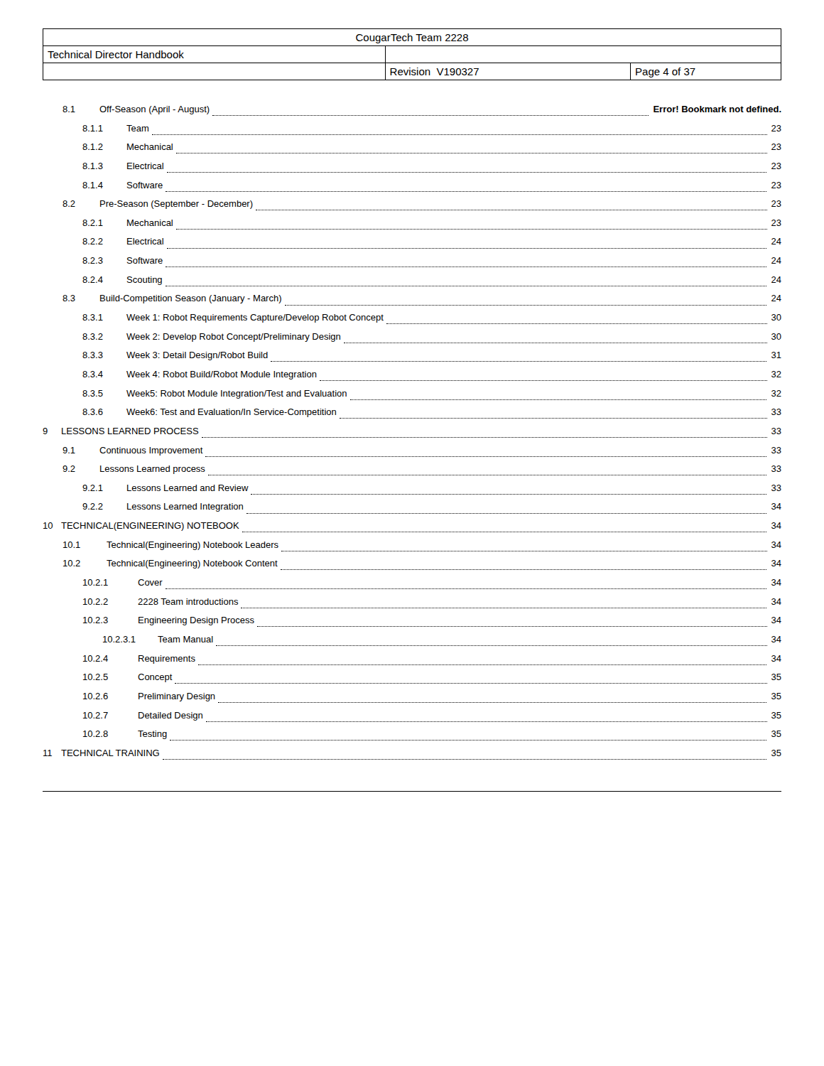| CougarTech Team 2228 |
| Technical Director Handbook | |
| | / Revision V190327 / Page 4 of 37 / |
8.1 Off-Season (April - August) Error! Bookmark not defined.
8.1.1 Team 23
8.1.2 Mechanical 23
8.1.3 Electrical 23
8.1.4 Software 23
8.2 Pre-Season (September - December) 23
8.2.1 Mechanical 23
8.2.2 Electrical 24
8.2.3 Software 24
8.2.4 Scouting 24
8.3 Build-Competition Season (January - March) 24
8.3.1 Week 1: Robot Requirements Capture/Develop Robot Concept 30
8.3.2 Week 2: Develop Robot Concept/Preliminary Design 30
8.3.3 Week 3: Detail Design/Robot Build 31
8.3.4 Week 4: Robot Build/Robot Module Integration 32
8.3.5 Week5: Robot Module Integration/Test and Evaluation 32
8.3.6 Week6: Test and Evaluation/In Service-Competition 33
9 LESSONS LEARNED PROCESS 33
9.1 Continuous Improvement 33
9.2 Lessons Learned process 33
9.2.1 Lessons Learned and Review 33
9.2.2 Lessons Learned Integration 34
10 TECHNICAL(ENGINEERING) NOTEBOOK 34
10.1 Technical(Engineering) Notebook Leaders 34
10.2 Technical(Engineering) Notebook Content 34
10.2.1 Cover 34
10.2.22228 Team introductions 34
10.2.3 Engineering Design Process 34
10.2.3.1 Team Manual 34
10.2.4 Requirements 34
10.2.5 Concept 35
10.2.6 Preliminary Design 35
10.2.7 Detailed Design 35
10.2.8 Testing 35
11 TECHNICAL TRAINING 35